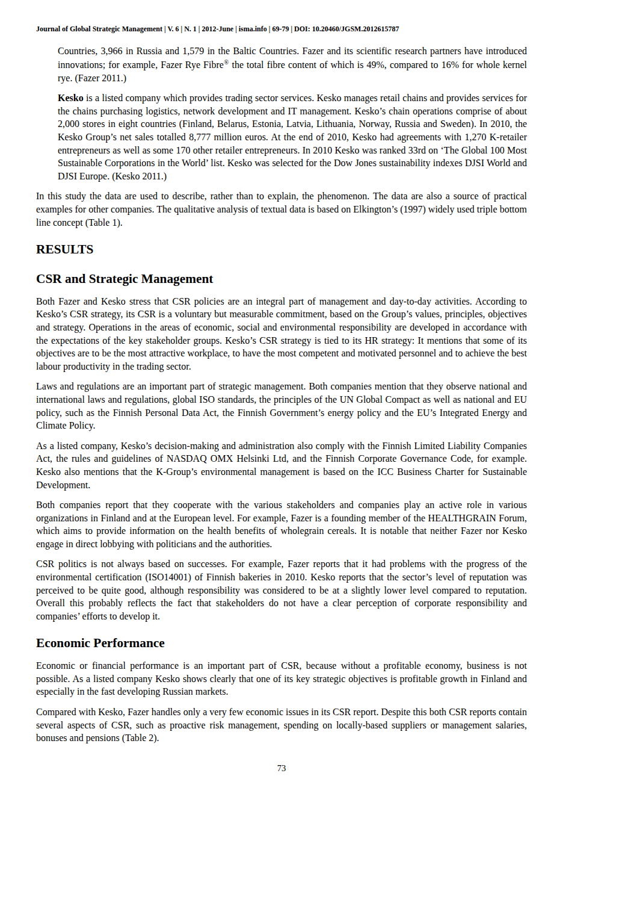Journal of Global Strategic Management | V. 6 | N. 1 | 2012-June | isma.info | 69-79 | DOI: 10.20460/JGSM.2012615787
Countries, 3,966 in Russia and 1,579 in the Baltic Countries. Fazer and its scientific research partners have introduced innovations; for example, Fazer Rye Fibre® the total fibre content of which is 49%, compared to 16% for whole kernel rye. (Fazer 2011.)
Kesko is a listed company which provides trading sector services. Kesko manages retail chains and provides services for the chains purchasing logistics, network development and IT management. Kesko’s chain operations comprise of about 2,000 stores in eight countries (Finland, Belarus, Estonia, Latvia, Lithuania, Norway, Russia and Sweden). In 2010, the Kesko Group’s net sales totalled 8,777 million euros. At the end of 2010, Kesko had agreements with 1,270 K-retailer entrepreneurs as well as some 170 other retailer entrepreneurs. In 2010 Kesko was ranked 33rd on ‘The Global 100 Most Sustainable Corporations in the World’ list. Kesko was selected for the Dow Jones sustainability indexes DJSI World and DJSI Europe. (Kesko 2011.)
In this study the data are used to describe, rather than to explain, the phenomenon. The data are also a source of practical examples for other companies. The qualitative analysis of textual data is based on Elkington’s (1997) widely used triple bottom line concept (Table 1).
RESULTS
CSR and Strategic Management
Both Fazer and Kesko stress that CSR policies are an integral part of management and day-to-day activities. According to Kesko’s CSR strategy, its CSR is a voluntary but measurable commitment, based on the Group’s values, principles, objectives and strategy. Operations in the areas of economic, social and environmental responsibility are developed in accordance with the expectations of the key stakeholder groups. Kesko’s CSR strategy is tied to its HR strategy: It mentions that some of its objectives are to be the most attractive workplace, to have the most competent and motivated personnel and to achieve the best labour productivity in the trading sector.
Laws and regulations are an important part of strategic management. Both companies mention that they observe national and international laws and regulations, global ISO standards, the principles of the UN Global Compact as well as national and EU policy, such as the Finnish Personal Data Act, the Finnish Government’s energy policy and the EU’s Integrated Energy and Climate Policy.
As a listed company, Kesko’s decision-making and administration also comply with the Finnish Limited Liability Companies Act, the rules and guidelines of NASDAQ OMX Helsinki Ltd, and the Finnish Corporate Governance Code, for example. Kesko also mentions that the K-Group’s environmental management is based on the ICC Business Charter for Sustainable Development.
Both companies report that they cooperate with the various stakeholders and companies play an active role in various organizations in Finland and at the European level. For example, Fazer is a founding member of the HEALTHGRAIN Forum, which aims to provide information on the health benefits of wholegrain cereals. It is notable that neither Fazer nor Kesko engage in direct lobbying with politicians and the authorities.
CSR politics is not always based on successes. For example, Fazer reports that it had problems with the progress of the environmental certification (ISO14001) of Finnish bakeries in 2010. Kesko reports that the sector’s level of reputation was perceived to be quite good, although responsibility was considered to be at a slightly lower level compared to reputation. Overall this probably reflects the fact that stakeholders do not have a clear perception of corporate responsibility and companies’ efforts to develop it.
Economic Performance
Economic or financial performance is an important part of CSR, because without a profitable economy, business is not possible. As a listed company Kesko shows clearly that one of its key strategic objectives is profitable growth in Finland and especially in the fast developing Russian markets.
Compared with Kesko, Fazer handles only a very few economic issues in its CSR report. Despite this both CSR reports contain several aspects of CSR, such as proactive risk management, spending on locally-based suppliers or management salaries, bonuses and pensions (Table 2).
73